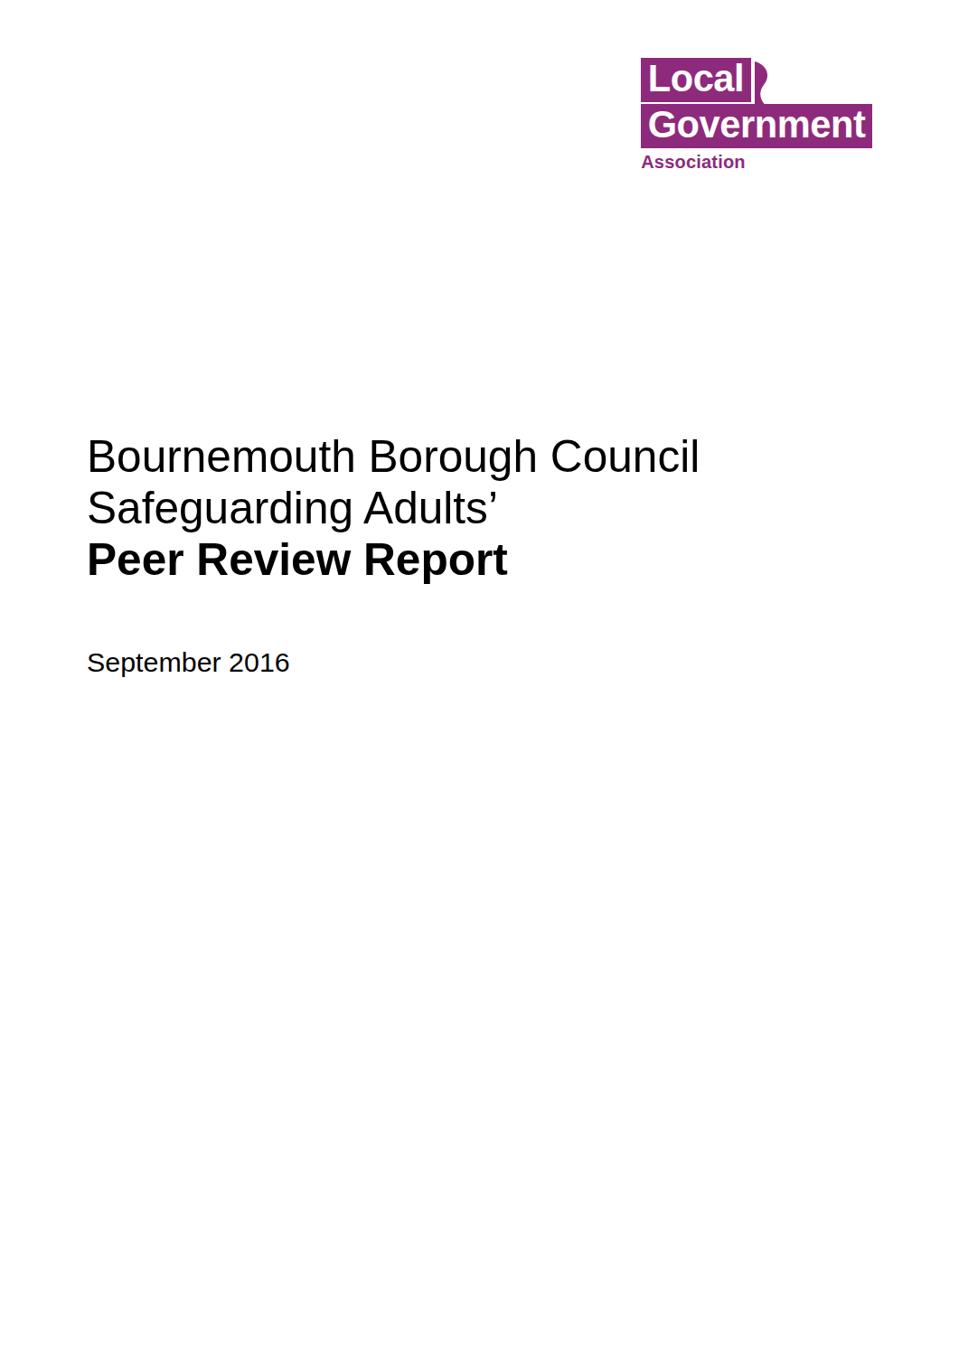Local
Government
Association
Bournemouth Borough Council
Safeguarding Adults’
Peer Review Report
September 2016